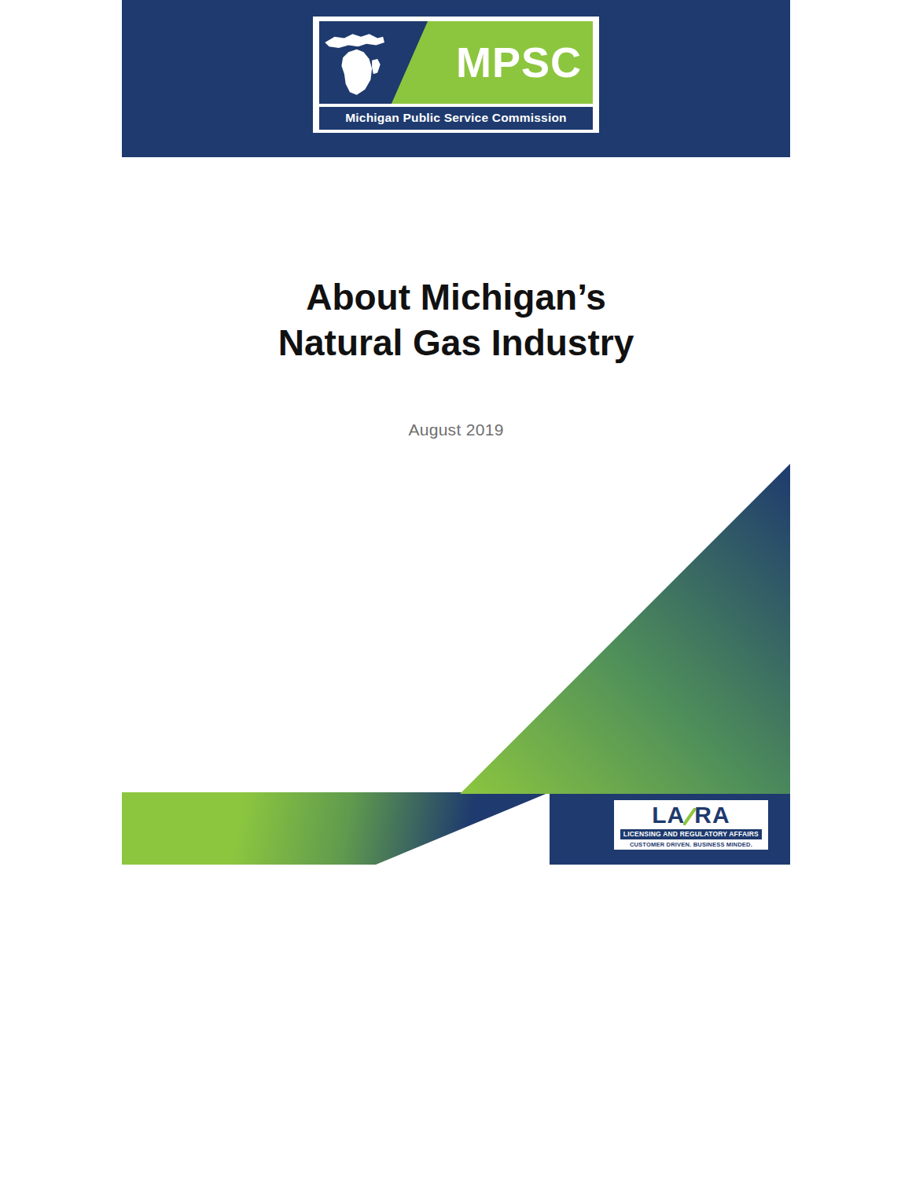MPSC
Michigan Public Service Commission
About Michigan’s Natural Gas Industry
August 2019
LA RA
LICENSING AND REGULATORY AFFAIRS
CUSTOMER DRIVEN. BUSINESS MINDED.